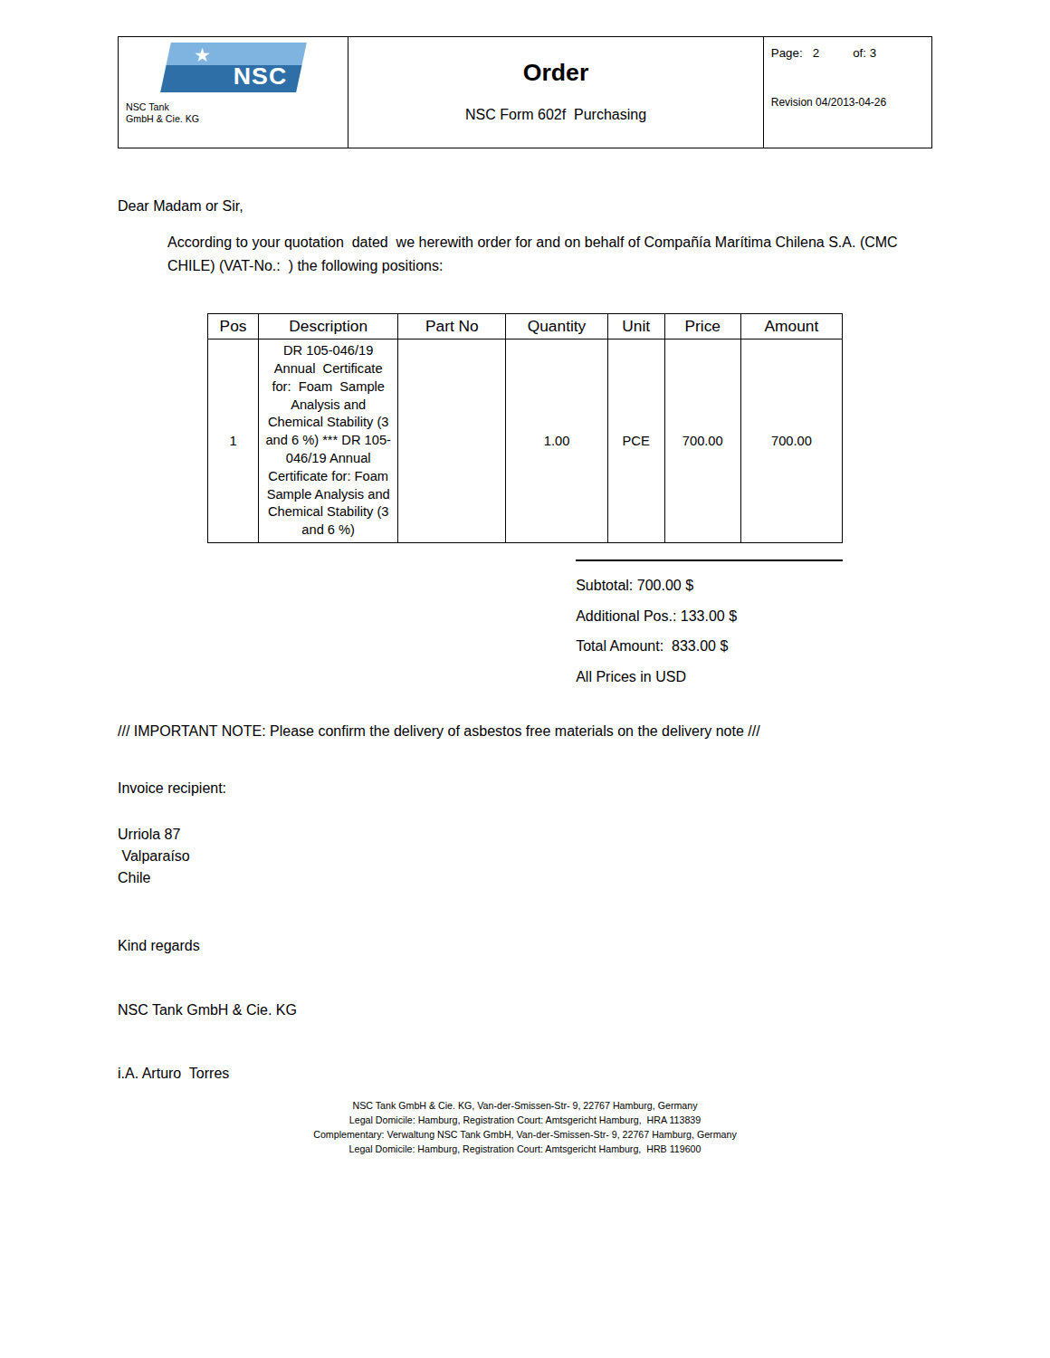| ★ NSC NSC Tank GmbH & Cie. KG | Order NSC Form 602f Purchasing | Page: 2 of: 3 Revision 04/2013-04-26 |
Dear Madam or Sir,
According to your quotation dated we herewith order for and on behalf of Compañía Marítima Chilena S.A. (CMC CHILE) (VAT-No.: ) the following positions:
| Pos | Description | Part No | Quantity | Unit | Price | Amount |
| --- | --- | --- | --- | --- | --- | --- |
| 1 | DR 105-046/19 Annual Certificate for: Foam Sample Analysis and Chemical Stability (3 and 6 %) *** DR 105-046/19 Annual Certificate for: Foam Sample Analysis and Chemical Stability (3 and 6 %) | | 1.00 | PCE | 700.00 | 700.00 |
Subtotal: 700.00 $
Additional Pos.: 133.00 $
Total Amount: 833.00 $
All Prices in USD
/// IMPORTANT NOTE: Please confirm the delivery of asbestos free materials on the delivery note ///
Invoice recipient:
Urriola 87
Valparaíso
Chile
Kind regards
NSC Tank GmbH & Cie. KG
i.A. Arturo Torres
NSC Tank GmbH & Cie. KG, Van-der-Smissen-Str- 9, 22767 Hamburg, Germany
Legal Domicile: Hamburg, Registration Court: Amtsgericht Hamburg, HRA 113839
Complementary: Verwaltung NSC Tank GmbH, Van-der-Smissen-Str- 9, 22767 Hamburg, Germany
Legal Domicile: Hamburg, Registration Court: Amtsgericht Hamburg, HRB 119600